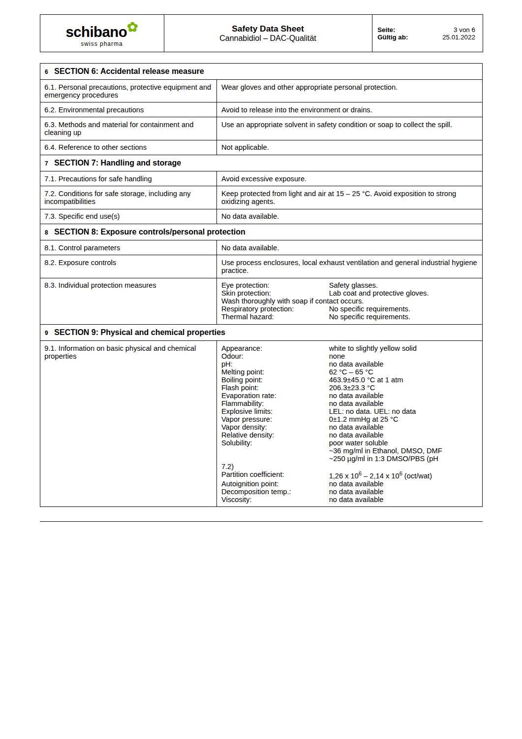schibano✿
swiss pharma
Safety Data Sheet
Cannabidiol – DAC-Qualität
| Seite: | 3 von 6 |
| Gültig ab: | 25.01.2022 |
| 6 SECTION 6: Accidental release measure |
| 6.1. Personal precautions, protective equipment and emergency procedures | Wear gloves and other appropriate personal protection. |
| 6.2. Environmental precautions | Avoid to release into the environment or drains. |
| 6.3. Methods and material for containment and cleaning up | Use an appropriate solvent in safety condition or soap to collect the spill. |
| 6.4. Reference to other sections | Not applicable. |
| 7 SECTION 7: Handling and storage |
| 7.1. Precautions for safe handling | Avoid excessive exposure. |
| 7.2. Conditions for safe storage, including any incompatibilities | Keep protected from light and air at 15 – 25 °C. Avoid exposition to strong oxidizing agents. |
| 7.3. Specific end use(s) | No data available. |
| 8 SECTION 8: Exposure controls/personal protection |
| 8.1. Control parameters | No data available. |
| 8.2. Exposure controls | Use process enclosures, local exhaust ventilation and general industrial hygiene practice. |
| 8.3. Individual protection measures | / Eye protection: / Safety glasses. / / Skin protection: / Lab coat and protective gloves. / / Wash thoroughly with soap if contact occurs. / / Respiratory protection: / No specific requirements. / / Thermal hazard: / No specific requirements. / |
| 9 SECTION 9: Physical and chemical properties |
| 9.1. Information on basic physical and chemical properties | / Appearance: / white to slightly yellow solid / / Odour: / none / / pH: / no data available / / Melting point: / 62 °C – 65 °C / / Boiling point: / 463.9±45.0 °C at 1 atm / / Flash point: / 206.3±23.3 °C / / Evaporation rate: / no data available / / Flammability: / no data available / / Explosive limits: / LEL: no data. UEL: no data / / Vapor pressure: / 0±1.2 mmHg at 25 °C / / Vapor density: / no data available / / Relative density: / no data available / / Solubility: / poor water soluble ~36 mg/ml in Ethanol, DMSO, DMF ~250 µg/ml in 1:3 DMSO/PBS (pH / / 7.2) / / Partition coefficient: / 1,26 x 10 6 – 2,14 x 10 6 (oct/wat) / / Autoignition point: / no data available / / Decomposition temp.: / no data available / / Viscosity: / no data available / |